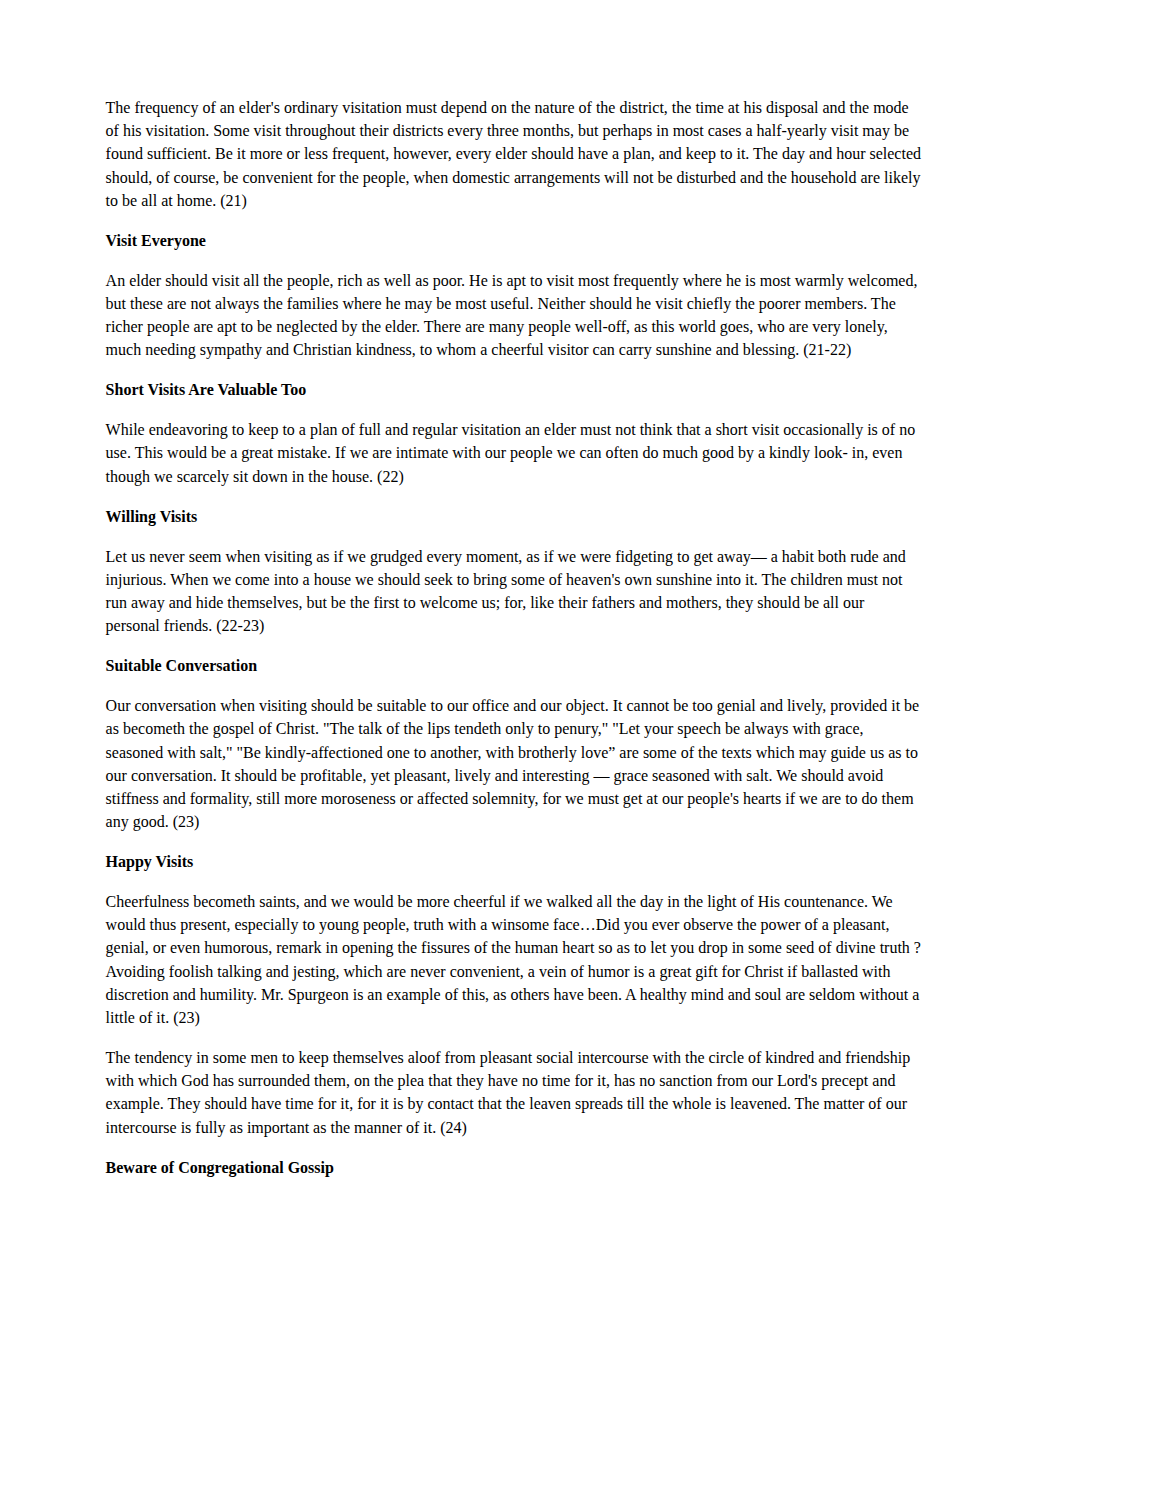The frequency of an elder's ordinary visitation must depend on the nature of the district, the time at his disposal and the mode of his visitation. Some visit throughout their districts every three months, but perhaps in most cases a half-yearly visit may be found sufficient. Be it more or less frequent, however, every elder should have a plan, and keep to it. The day and hour selected should, of course, be convenient for the people, when domestic arrangements will not be disturbed and the household are likely to be all at home. (21)
Visit Everyone
An elder should visit all the people, rich as well as poor. He is apt to visit most frequently where he is most warmly welcomed, but these are not always the families where he may be most useful. Neither should he visit chiefly the poorer members. The richer people are apt to be neglected by the elder. There are many people well-off, as this world goes, who are very lonely, much needing sympathy and Christian kindness, to whom a cheerful visitor can carry sunshine and blessing. (21-22)
Short Visits Are Valuable Too
While endeavoring to keep to a plan of full and regular visitation an elder must not think that a short visit occasionally is of no use. This would be a great mistake. If we are intimate with our people we can often do much good by a kindly look- in, even though we scarcely sit down in the house. (22)
Willing Visits
Let us never seem when visiting as if we grudged every moment, as if we were fidgeting to get away— a habit both rude and injurious. When we come into a house we should seek to bring some of heaven's own sunshine into it. The children must not run away and hide themselves, but be the first to welcome us; for, like their fathers and mothers, they should be all our personal friends. (22-23)
Suitable Conversation
Our conversation when visiting should be suitable to our office and our object. It cannot be too genial and lively, provided it be as becometh the gospel of Christ. "The talk of the lips tendeth only to penury," "Let your speech be always with grace, seasoned with salt," "Be kindly-affectioned one to another, with brotherly love” are some of the texts which may guide us as to our conversation. It should be profitable, yet pleasant, lively and interesting — grace seasoned with salt. We should avoid stiffness and formality, still more moroseness or affected solemnity, for we must get at our people's hearts if we are to do them any good. (23)
Happy Visits
Cheerfulness becometh saints, and we would be more cheerful if we walked all the day in the light of His countenance. We would thus present, especially to young people, truth with a winsome face…Did you ever observe the power of a pleasant, genial, or even humorous, remark in opening the fissures of the human heart so as to let you drop in some seed of divine truth ? Avoiding foolish talking and jesting, which are never convenient, a vein of humor is a great gift for Christ if ballasted with discretion and humility. Mr. Spurgeon is an example of this, as others have been. A healthy mind and soul are seldom without a little of it. (23)
The tendency in some men to keep themselves aloof from pleasant social intercourse with the circle of kindred and friendship with which God has surrounded them, on the plea that they have no time for it, has no sanction from our Lord's precept and example. They should have time for it, for it is by contact that the leaven spreads till the whole is leavened. The matter of our intercourse is fully as important as the manner of it. (24)
Beware of Congregational Gossip